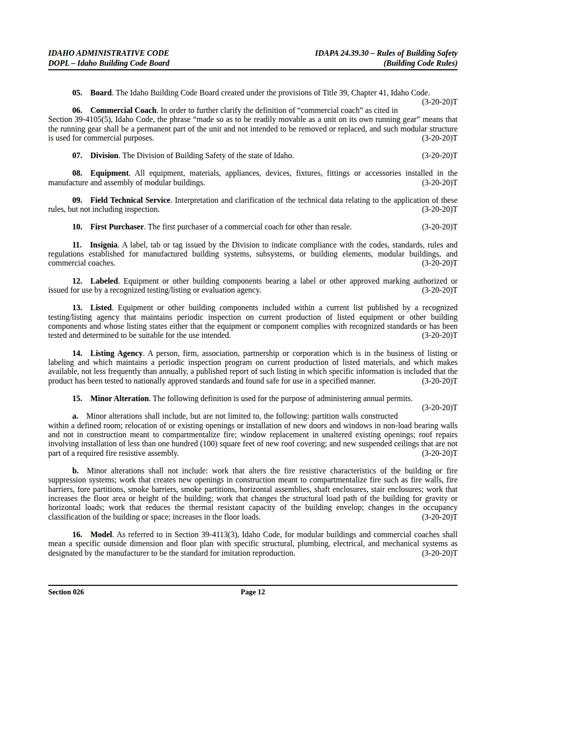IDAHO ADMINISTRATIVE CODE
DOPL – Idaho Building Code Board
IDAPA 24.39.30 – Rules of Building Safety
(Building Code Rules)
05. Board. The Idaho Building Code Board created under the provisions of Title 39, Chapter 41, Idaho Code.(3-20-20)T
06. Commercial Coach. In order to further clarify the definition of “commercial coach” as cited in Section 39-4105(5), Idaho Code, the phrase “made so as to be readily movable as a unit on its own running gear” means that the running gear shall be a permanent part of the unit and not intended to be removed or replaced, and such modular structure is used for commercial purposes.(3-20-20)T
07. Division. The Division of Building Safety of the state of Idaho.(3-20-20)T
08. Equipment. All equipment, materials, appliances, devices, fixtures, fittings or accessories installed in the manufacture and assembly of modular buildings.(3-20-20)T
09. Field Technical Service. Interpretation and clarification of the technical data relating to the application of these rules, but not including inspection.(3-20-20)T
10. First Purchaser. The first purchaser of a commercial coach for other than resale.(3-20-20)T
11. Insignia. A label, tab or tag issued by the Division to indicate compliance with the codes, standards, rules and regulations established for manufactured building systems, subsystems, or building elements, modular buildings, and commercial coaches.(3-20-20)T
12. Labeled. Equipment or other building components bearing a label or other approved marking authorized or issued for use by a recognized testing/listing or evaluation agency.(3-20-20)T
13. Listed. Equipment or other building components included within a current list published by a recognized testing/listing agency that maintains periodic inspection on current production of listed equipment or other building components and whose listing states either that the equipment or component complies with recognized standards or has been tested and determined to be suitable for the use intended.(3-20-20)T
14. Listing Agency. A person, firm, association, partnership or corporation which is in the business of listing or labeling and which maintains a periodic inspection program on current production of listed materials, and which makes available, not less frequently than annually, a published report of such listing in which specific information is included that the product has been tested to nationally approved standards and found safe for use in a specified manner.(3-20-20)T
15. Minor Alteration. The following definition is used for the purpose of administering annual permits.(3-20-20)T
a. Minor alterations shall include, but are not limited to, the following: partition walls constructed within a defined room; relocation of or existing openings or installation of new doors and windows in non-load bearing walls and not in construction meant to compartmentalize fire; window replacement in unaltered existing openings; roof repairs involving installation of less than one hundred (100) square feet of new roof covering; and new suspended ceilings that are not part of a required fire resistive assembly.(3-20-20)T
b. Minor alterations shall not include: work that alters the fire resistive characteristics of the building or fire suppression systems; work that creates new openings in construction meant to compartmentalize fire such as fire walls, fire barriers, fore partitions, smoke barriers, smoke partitions, horizontal assemblies, shaft enclosures, stair enclosures; work that increases the floor area or height of the building; work that changes the structural load path of the building for gravity or horizontal loads; work that reduces the thermal resistant capacity of the building envelop; changes in the occupancy classification of the building or space; increases in the floor loads.(3-20-20)T
16. Model. As referred to in Section 39-4113(3), Idaho Code, for modular buildings and commercial coaches shall mean a specific outside dimension and floor plan with specific structural, plumbing, electrical, and mechanical systems as designated by the manufacturer to be the standard for imitation reproduction.(3-20-20)T
Section 026
Page 12